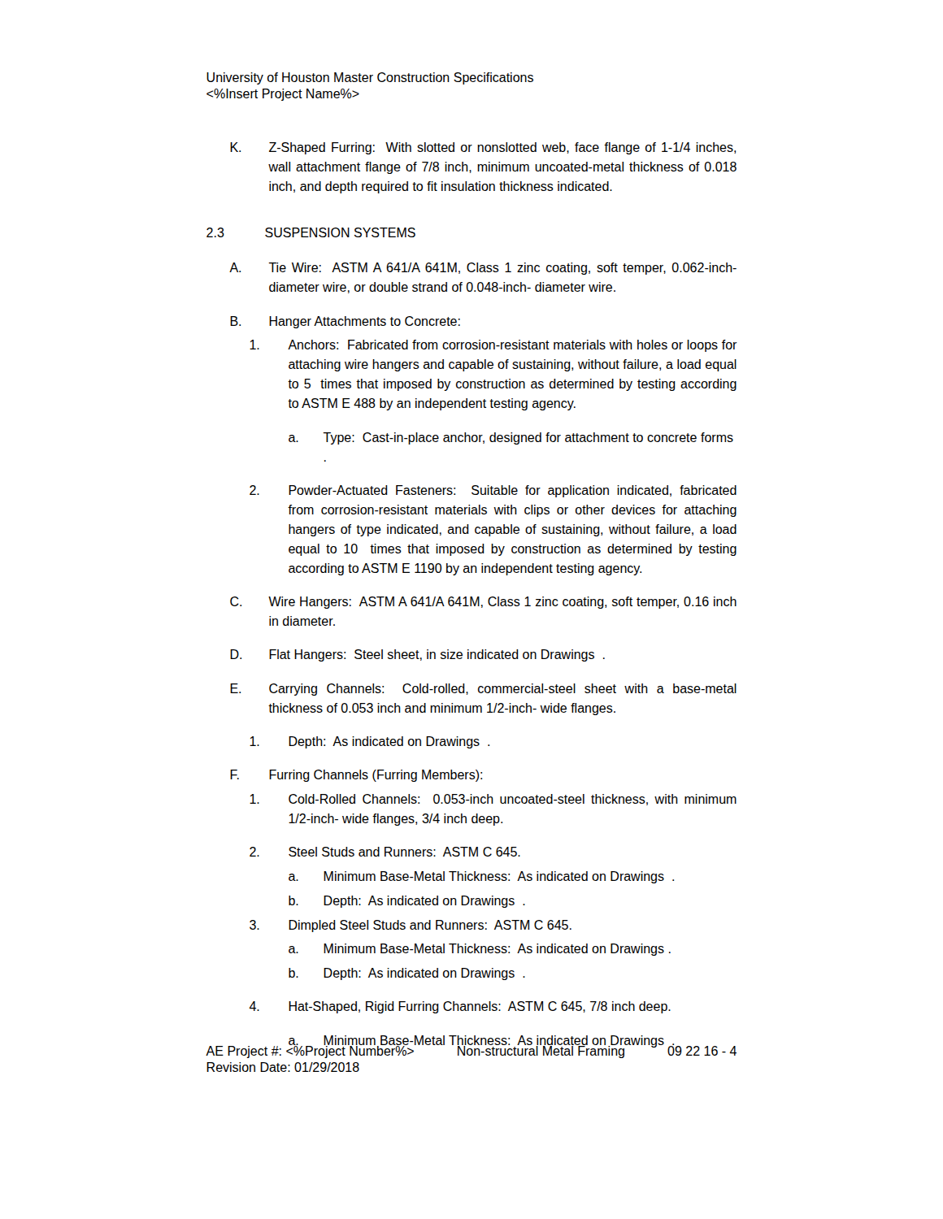University of Houston Master Construction Specifications
<%Insert Project Name%>
K.
Z-Shaped Furring: With slotted or nonslotted web, face flange of 1-1/4 inches, wall attachment flange of 7/8 inch, minimum uncoated-metal thickness of 0.018 inch, and depth required to fit insulation thickness indicated.
2.3
SUSPENSION SYSTEMS
A.
Tie Wire: ASTM A 641/A 641M, Class 1 zinc coating, soft temper, 0.062-inch- diameter wire, or double strand of 0.048-inch- diameter wire.
B.
Hanger Attachments to Concrete:
1.
Anchors: Fabricated from corrosion-resistant materials with holes or loops for attaching wire hangers and capable of sustaining, without failure, a load equal to 5 times that imposed by construction as determined by testing according to ASTM E 488 by an independent testing agency.
a.
Type: Cast-in-place anchor, designed for attachment to concrete forms .
2.
Powder-Actuated Fasteners: Suitable for application indicated, fabricated from corrosion-resistant materials with clips or other devices for attaching hangers of type indicated, and capable of sustaining, without failure, a load equal to 10 times that imposed by construction as determined by testing according to ASTM E 1190 by an independent testing agency.
C.
Wire Hangers: ASTM A 641/A 641M, Class 1 zinc coating, soft temper, 0.16 inch in diameter.
D.
Flat Hangers: Steel sheet, in size indicated on Drawings .
E.
Carrying Channels: Cold-rolled, commercial-steel sheet with a base-metal thickness of 0.053 inch and minimum 1/2-inch- wide flanges.
1.
Depth: As indicated on Drawings .
F.
Furring Channels (Furring Members):
1.
Cold-Rolled Channels: 0.053-inch uncoated-steel thickness, with minimum 1/2-inch- wide flanges, 3/4 inch deep.
2.
Steel Studs and Runners: ASTM C 645.
a.
Minimum Base-Metal Thickness: As indicated on Drawings .
b.
Depth: As indicated on Drawings .
3.
Dimpled Steel Studs and Runners: ASTM C 645.
a.
Minimum Base-Metal Thickness: As indicated on Drawings .
b.
Depth: As indicated on Drawings .
4.
Hat-Shaped, Rigid Furring Channels: ASTM C 645, 7/8 inch deep.
a.
Minimum Base-Metal Thickness: As indicated on Drawings .
AE Project #: <%Project Number%>
Revision Date: 01/29/2018
Non-structural Metal Framing
09 22 16 - 4